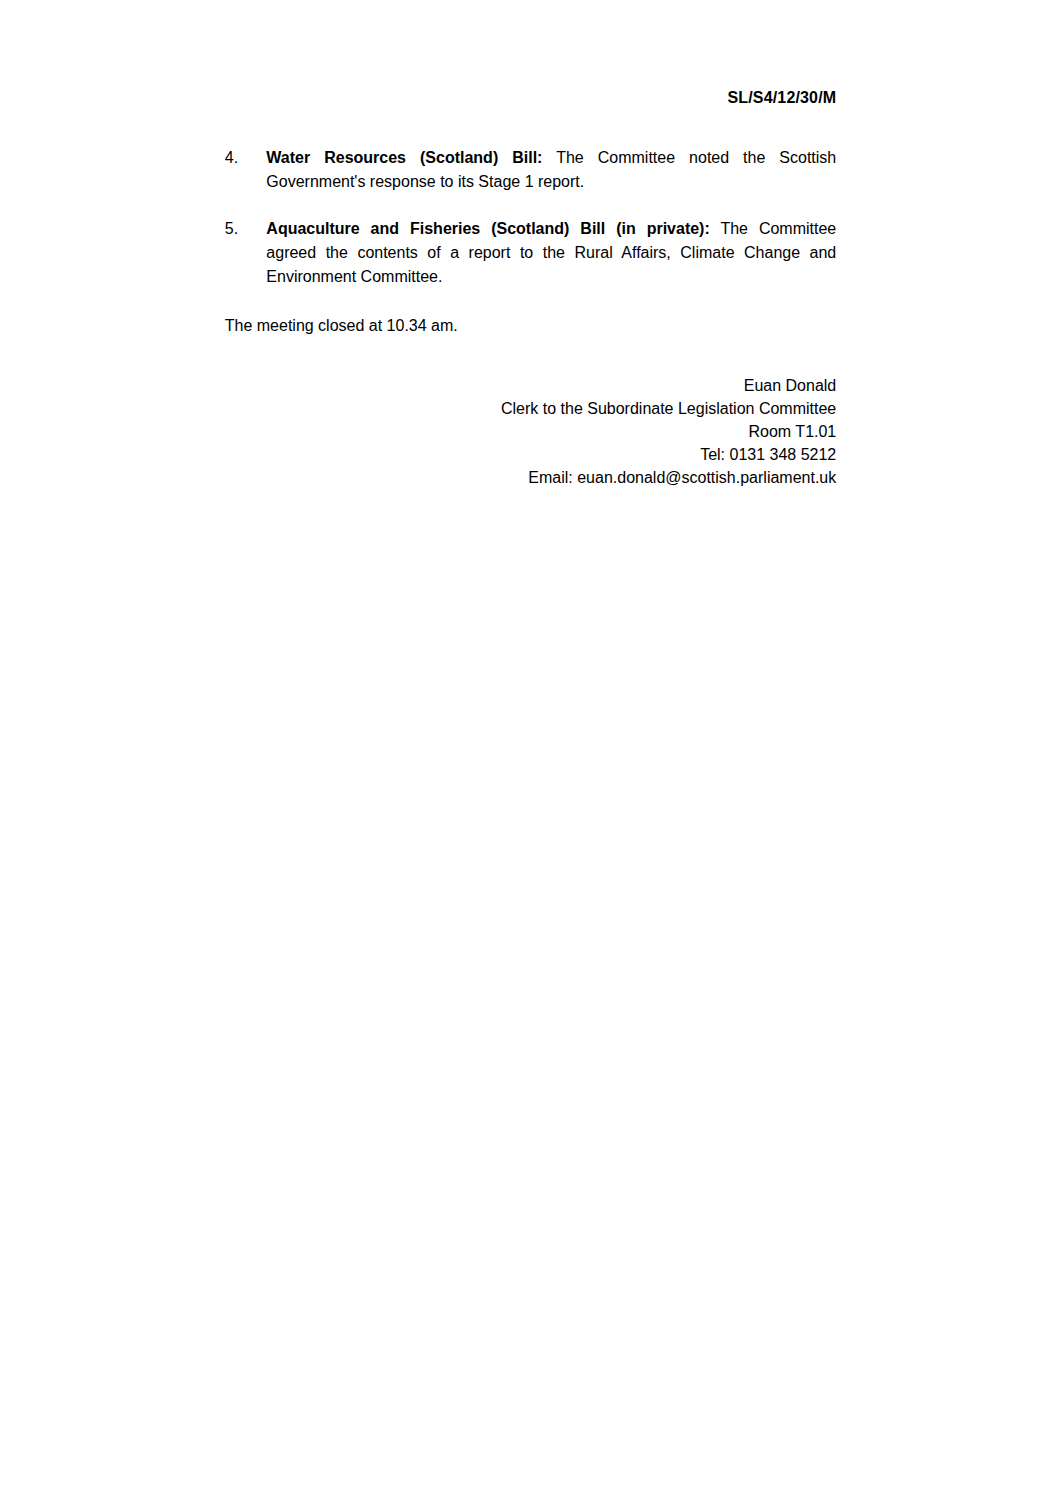SL/S4/12/30/M
4. Water Resources (Scotland) Bill: The Committee noted the Scottish Government's response to its Stage 1 report.
5. Aquaculture and Fisheries (Scotland) Bill (in private): The Committee agreed the contents of a report to the Rural Affairs, Climate Change and Environment Committee.
The meeting closed at 10.34 am.
Euan Donald
Clerk to the Subordinate Legislation Committee
Room T1.01
Tel: 0131 348 5212
Email: euan.donald@scottish.parliament.uk